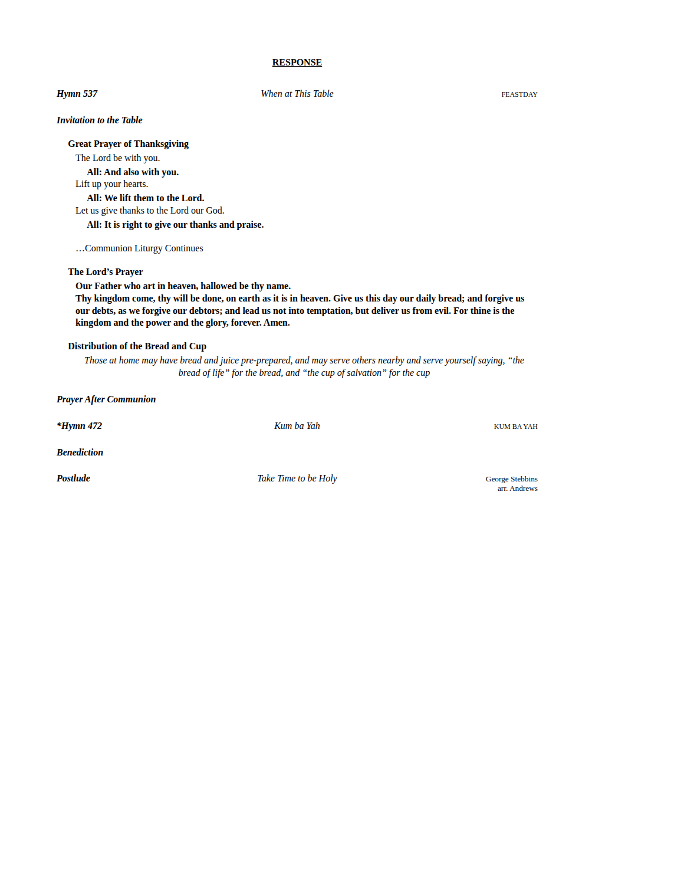RESPONSE
Hymn 537
When at This Table
Feastday
Invitation to the Table
Great Prayer of Thanksgiving
The Lord be with you.
All: And also with you.
Lift up your hearts.
All: We lift them to the Lord.
Let us give thanks to the Lord our God.
All: It is right to give our thanks and praise.
…Communion Liturgy Continues
The Lord’s Prayer
Our Father who art in heaven, hallowed be thy name.
Thy kingdom come, thy will be done, on earth as it is in heaven. Give us this day our daily bread; and forgive us our debts, as we forgive our debtors; and lead us not into temptation, but deliver us from evil. For thine is the kingdom and the power and the glory, forever. Amen.
Distribution of the Bread and Cup
Those at home may have bread and juice pre-prepared, and may serve others nearby and serve yourself saying, “the bread of life” for the bread, and “the cup of salvation” for the cup
Prayer After Communion
*Hymn 472
Kum ba Yah
Kum ba Yah
Benediction
Postlude
Take Time to be Holy
George Stebbins
arr. Andrews